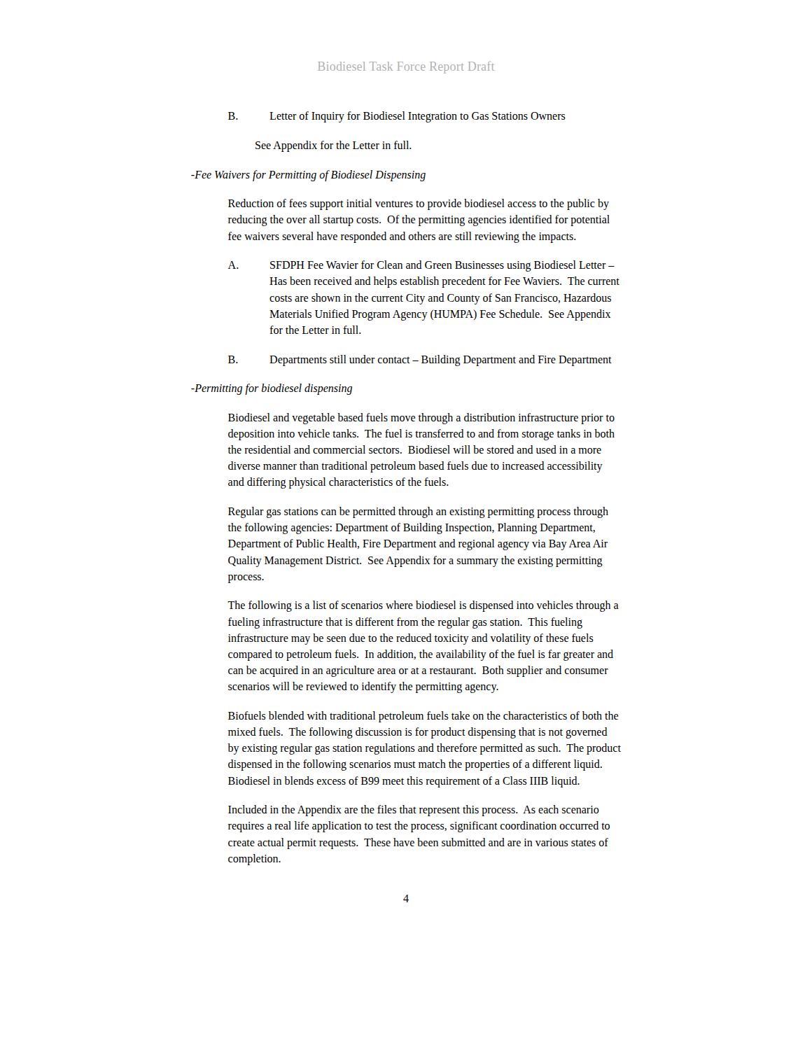Biodiesel Task Force Report Draft
B.
Letter of Inquiry for Biodiesel Integration to Gas Stations Owners
See Appendix for the Letter in full.
-Fee Waivers for Permitting of Biodiesel Dispensing
Reduction of fees support initial ventures to provide biodiesel access to the public by reducing the over all startup costs. Of the permitting agencies identified for potential fee waivers several have responded and others are still reviewing the impacts.
A.
SFDPH Fee Wavier for Clean and Green Businesses using Biodiesel Letter – Has been received and helps establish precedent for Fee Waviers. The current costs are shown in the current City and County of San Francisco, Hazardous Materials Unified Program Agency (HUMPA) Fee Schedule. See Appendix for the Letter in full.
B.
Departments still under contact – Building Department and Fire Department
-Permitting for biodiesel dispensing
Biodiesel and vegetable based fuels move through a distribution infrastructure prior to deposition into vehicle tanks. The fuel is transferred to and from storage tanks in both the residential and commercial sectors. Biodiesel will be stored and used in a more diverse manner than traditional petroleum based fuels due to increased accessibility and differing physical characteristics of the fuels.
Regular gas stations can be permitted through an existing permitting process through the following agencies: Department of Building Inspection, Planning Department, Department of Public Health, Fire Department and regional agency via Bay Area Air Quality Management District. See Appendix for a summary the existing permitting process.
The following is a list of scenarios where biodiesel is dispensed into vehicles through a fueling infrastructure that is different from the regular gas station. This fueling infrastructure may be seen due to the reduced toxicity and volatility of these fuels compared to petroleum fuels. In addition, the availability of the fuel is far greater and can be acquired in an agriculture area or at a restaurant. Both supplier and consumer scenarios will be reviewed to identify the permitting agency.
Biofuels blended with traditional petroleum fuels take on the characteristics of both the mixed fuels. The following discussion is for product dispensing that is not governed by existing regular gas station regulations and therefore permitted as such. The product dispensed in the following scenarios must match the properties of a different liquid. Biodiesel in blends excess of B99 meet this requirement of a Class IIIB liquid.
Included in the Appendix are the files that represent this process. As each scenario requires a real life application to test the process, significant coordination occurred to create actual permit requests. These have been submitted and are in various states of completion.
4